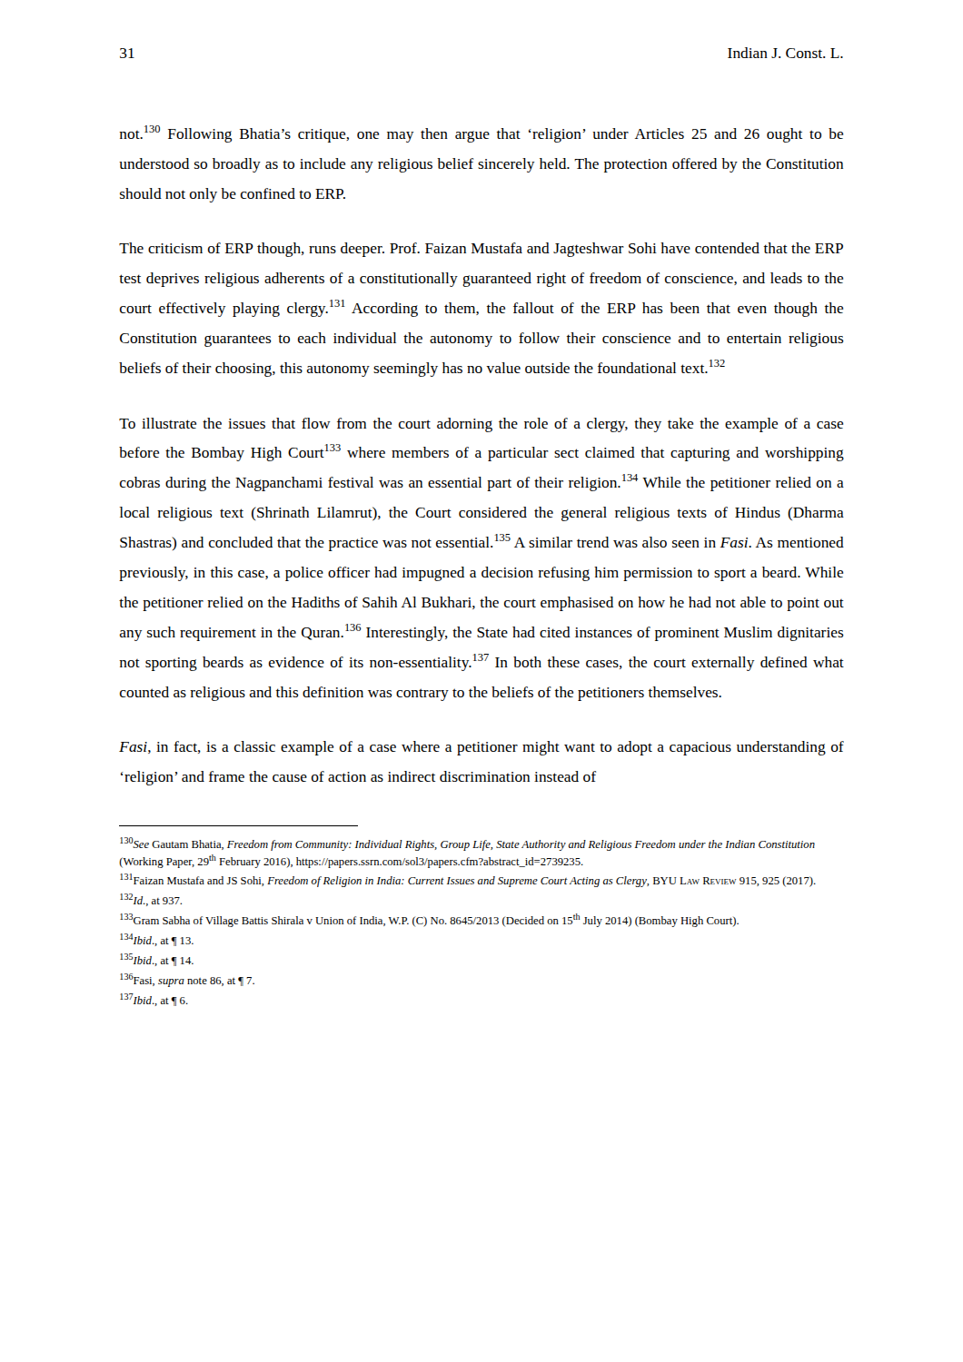31 Indian J. Const. L.
not.130 Following Bhatia’s critique, one may then argue that ‘religion’ under Articles 25 and 26 ought to be understood so broadly as to include any religious belief sincerely held. The protection offered by the Constitution should not only be confined to ERP.
The criticism of ERP though, runs deeper. Prof. Faizan Mustafa and Jagteshwar Sohi have contended that the ERP test deprives religious adherents of a constitutionally guaranteed right of freedom of conscience, and leads to the court effectively playing clergy.131 According to them, the fallout of the ERP has been that even though the Constitution guarantees to each individual the autonomy to follow their conscience and to entertain religious beliefs of their choosing, this autonomy seemingly has no value outside the foundational text.132
To illustrate the issues that flow from the court adorning the role of a clergy, they take the example of a case before the Bombay High Court133 where members of a particular sect claimed that capturing and worshipping cobras during the Nagpanchami festival was an essential part of their religion.134 While the petitioner relied on a local religious text (Shrinath Lilamrut), the Court considered the general religious texts of Hindus (Dharma Shastras) and concluded that the practice was not essential.135 A similar trend was also seen in Fasi. As mentioned previously, in this case, a police officer had impugned a decision refusing him permission to sport a beard. While the petitioner relied on the Hadiths of Sahih Al Bukhari, the court emphasised on how he had not able to point out any such requirement in the Quran.136 Interestingly, the State had cited instances of prominent Muslim dignitaries not sporting beards as evidence of its non-essentiality.137 In both these cases, the court externally defined what counted as religious and this definition was contrary to the beliefs of the petitioners themselves.
Fasi, in fact, is a classic example of a case where a petitioner might want to adopt a capacious understanding of ‘religion’ and frame the cause of action as indirect discrimination instead of
130See Gautam Bhatia, Freedom from Community: Individual Rights, Group Life, State Authority and Religious Freedom under the Indian Constitution (Working Paper, 29th February 2016), https://papers.ssrn.com/sol3/papers.cfm?abstract_id=2739235.
131Faizan Mustafa and JS Sohi, Freedom of Religion in India: Current Issues and Supreme Court Acting as Clergy, BYU Law Review 915, 925 (2017).
132Id., at 937.
133Gram Sabha of Village Battis Shirala v Union of India, W.P. (C) No. 8645/2013 (Decided on 15th July 2014) (Bombay High Court).
134Ibid., at ¶ 13.
135Ibid., at ¶ 14.
136Fasi, supra note 86, at ¶ 7.
137Ibid., at ¶ 6.